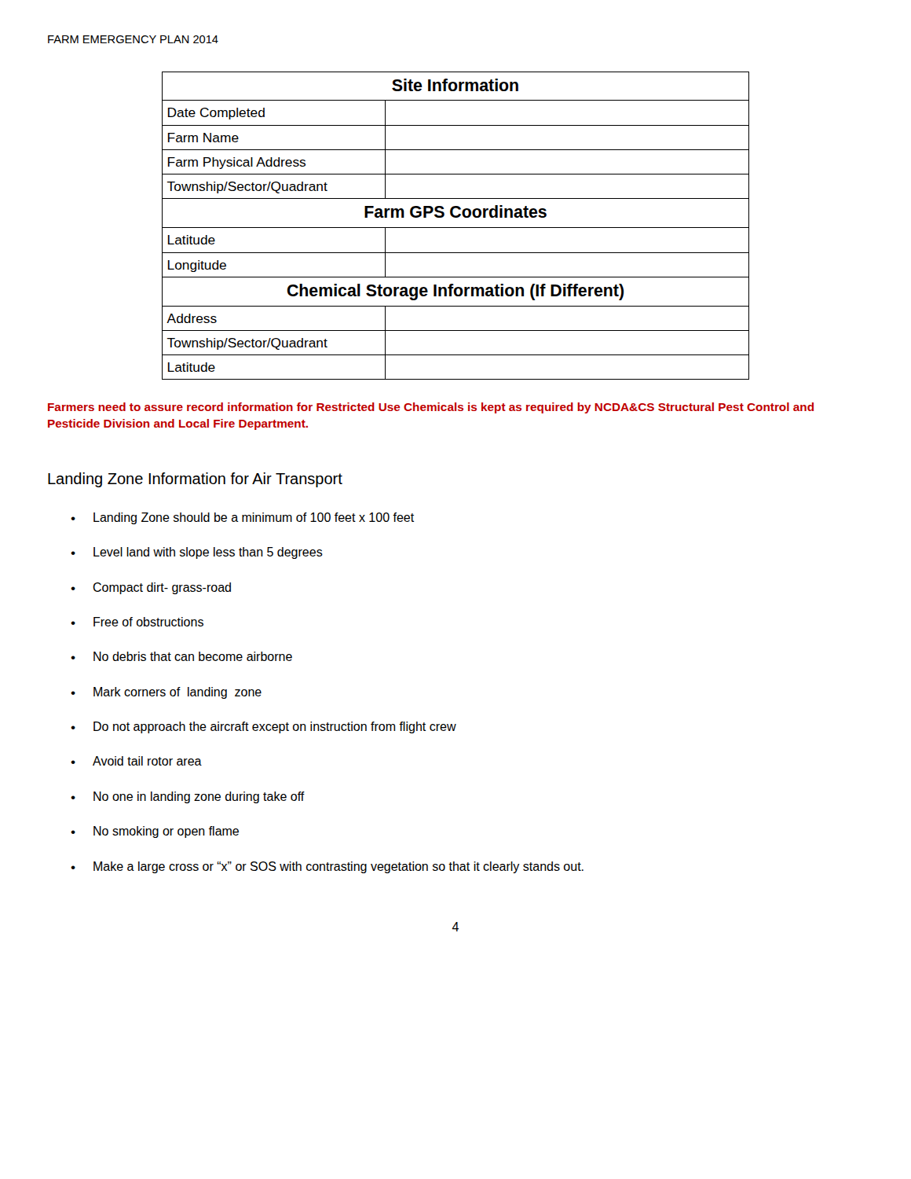FARM EMERGENCY PLAN 2014
| Site Information |
| --- |
| Date Completed | |
| Farm Name | |
| Farm Physical Address | |
| Township/Sector/Quadrant | |
| Farm GPS Coordinates |
| Latitude | |
| Longitude | |
| Chemical Storage Information (If Different) |
| Address | |
| Township/Sector/Quadrant | |
| Latitude | |
Farmers need to assure record information for Restricted Use Chemicals is kept as required by NCDA&CS Structural Pest Control and Pesticide Division and Local Fire Department.
Landing Zone Information for Air Transport
Landing Zone should be a minimum of 100 feet x 100 feet
Level land with slope less than 5 degrees
Compact dirt- grass-road
Free of obstructions
No debris that can become airborne
Mark corners of landing zone
Do not approach the aircraft except on instruction from flight crew
Avoid tail rotor area
No one in landing zone during take off
No smoking or open flame
Make a large cross or “x” or SOS with contrasting vegetation so that it clearly stands out.
4